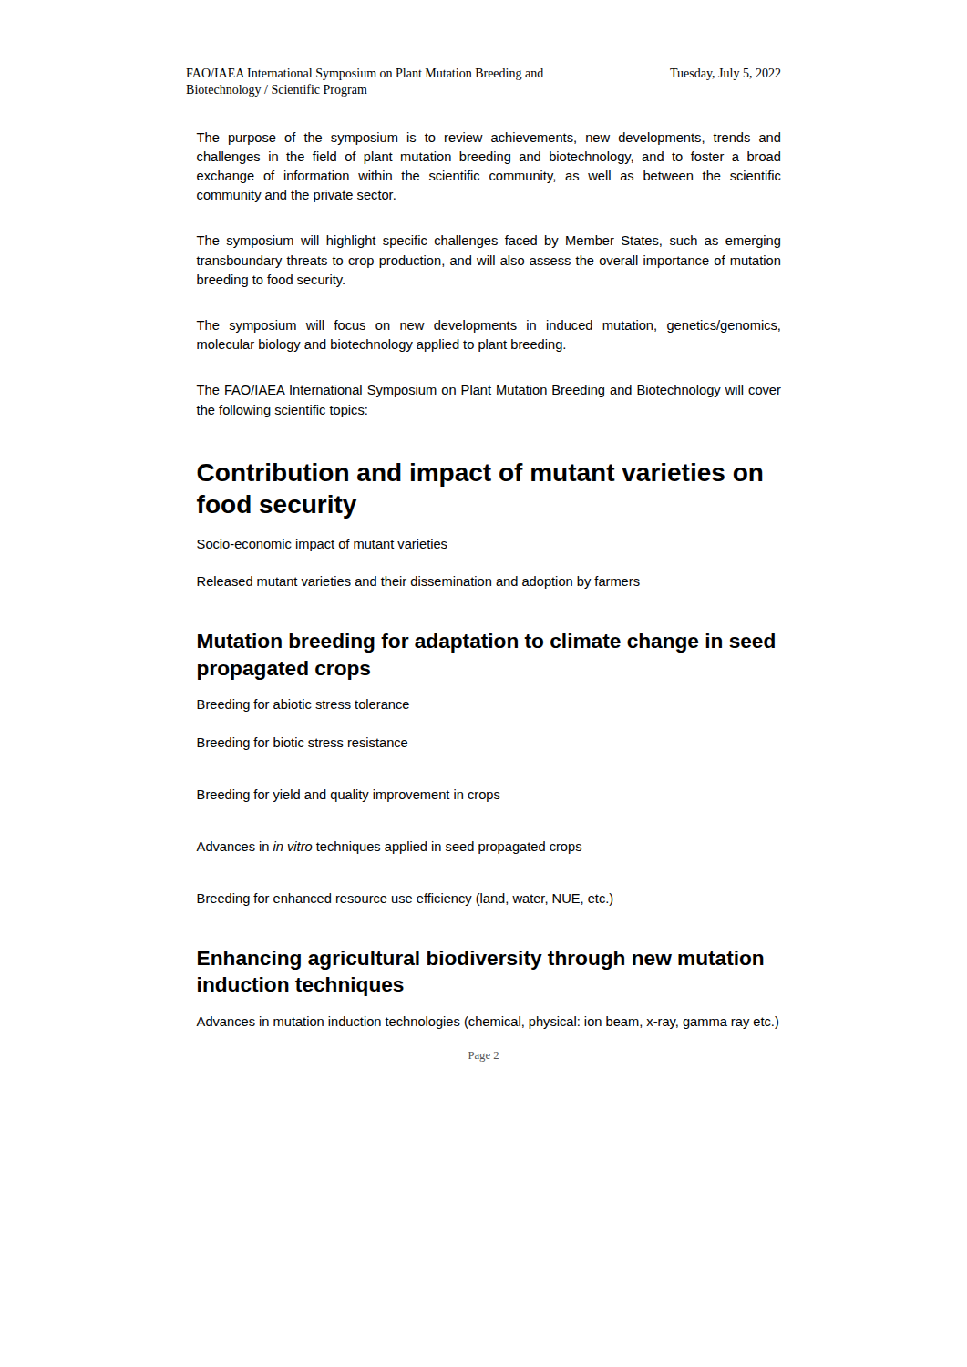FAO/IAEA International Symposium on Plant Mutation Breeding and Biotechnology / Scientific Program
Tuesday, July 5, 2022
The purpose of the symposium is to review achievements, new developments, trends and challenges in the field of plant mutation breeding and biotechnology, and to foster a broad exchange of information within the scientific community, as well as between the scientific community and the private sector.
The symposium will highlight specific challenges faced by Member States, such as emerging transboundary threats to crop production, and will also assess the overall importance of mutation breeding to food security.
The symposium will focus on new developments in induced mutation, genetics/genomics, molecular biology and biotechnology applied to plant breeding.
The FAO/IAEA International Symposium on Plant Mutation Breeding and Biotechnology will cover the following scientific topics:
Contribution and impact of mutant varieties on food security
Socio-economic impact of mutant varieties
Released mutant varieties and their dissemination and adoption by farmers
Mutation breeding for adaptation to climate change in seed propagated crops
Breeding for abiotic stress tolerance
Breeding for biotic stress resistance
Breeding for yield and quality improvement in crops
Advances in in vitro techniques applied in seed propagated crops
Breeding for enhanced resource use efficiency (land, water, NUE, etc.)
Enhancing agricultural biodiversity through new mutation induction techniques
Advances in mutation induction technologies (chemical, physical: ion beam, x-ray, gamma ray etc.)
Page 2